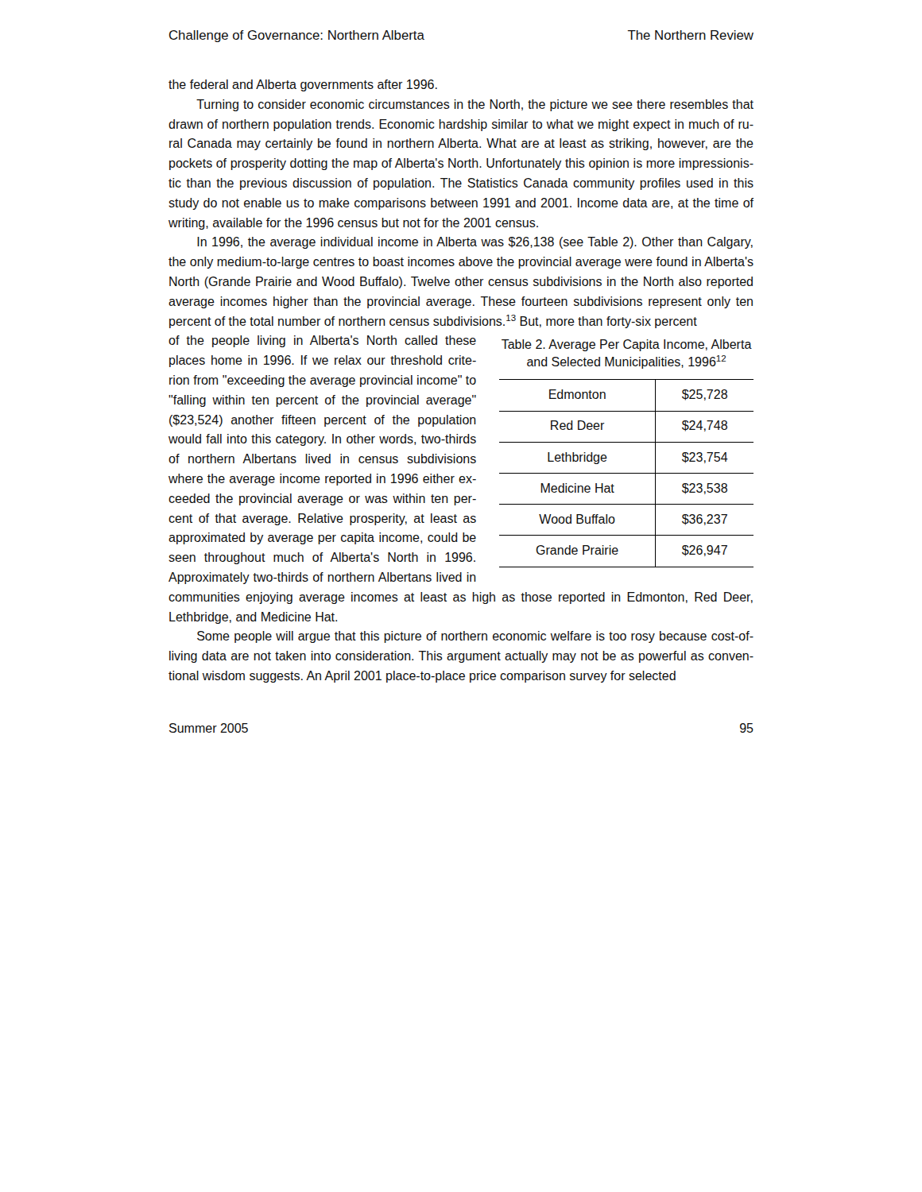Challenge of Governance: Northern Alberta The Northern Review
the federal and Alberta governments after 1996.
Turning to consider economic circumstances in the North, the picture we see there resembles that drawn of northern population trends. Economic hardship similar to what we might expect in much of rural Canada may certainly be found in northern Alberta. What are at least as striking, however, are the pockets of prosperity dotting the map of Alberta's North. Unfortunately this opinion is more impressionistic than the previous discussion of population. The Statistics Canada community profiles used in this study do not enable us to make comparisons between 1991 and 2001. Income data are, at the time of writing, available for the 1996 census but not for the 2001 census.
In 1996, the average individual income in Alberta was $26,138 (see Table 2). Other than Calgary, the only medium-to-large centres to boast incomes above the provincial average were found in Alberta's North (Grande Prairie and Wood Buffalo). Twelve other census subdivisions in the North also reported average incomes higher than the provincial average. These fourteen subdivisions represent only ten percent of the total number of northern census subdivisions.13 But, more than forty-six percent
Table 2. Average Per Capita Income, Alberta and Selected Municipalities, 1996 12
| Edmonton | $25,728 |
| Red Deer | $24,748 |
| Lethbridge | $23,754 |
| Medicine Hat | $23,538 |
| Wood Buffalo | $36,237 |
| Grande Prairie | $26,947 |
of the people living in Alberta's North called these places home in 1996. If we relax our threshold criterion from "exceeding the average provincial income" to "falling within ten percent of the provincial average" ($23,524) another fifteen percent of the population would fall into this category. In other words, two-thirds of northern Albertans lived in census subdivisions where the average income reported in 1996 either exceeded the provincial average or was within ten percent of that average. Relative prosperity, at least as approximated by average per capita income, could be seen throughout much of Alberta's North in 1996. Approximately two-thirds of northern Albertans lived in communities enjoying average incomes at least as high as those reported in Edmonton, Red Deer, Lethbridge, and Medicine Hat.
Some people will argue that this picture of northern economic welfare is too rosy because cost-of-living data are not taken into consideration. This argument actually may not be as powerful as conventional wisdom suggests. An April 2001 place-to-place price comparison survey for selected
Summer 2005 95